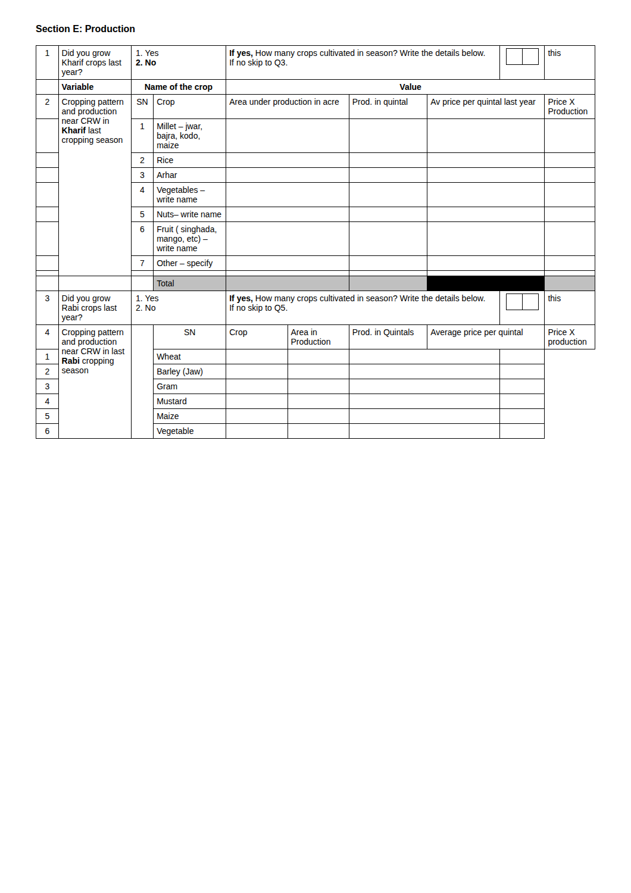Section E: Production
| 1 | Did you grow Kharif crops last year? | Yes No | If yes, How many crops cultivated in season? Write the details below. If no skip to Q3. | | this |
| | Variable | Name of the crop | Value |
| 2 | Cropping pattern and production near CRW in Kharif last cropping season | SN | Crop | Area under production in acre | Prod. in quintal | Av price per quintal last year | Price X Production |
| | 1 | Millet – jwar, bajra, kodo, maize | | | | |
| | 2 | Rice | | | | |
| | 3 | Arhar | | | | |
| | 4 | Vegetables – write name | | | | |
| | 5 | Nuts– write name | | | | |
| | 6 | Fruit ( singhada, mango, etc) – write name | | | | |
| | 7 | Other – specify | | | | |
| | | | Total | | | | |
| 3 | Did you grow Rabi crops last year? | Yes No | If yes, How many crops cultivated in season? Write the details below. If no skip to Q5. | | this |
| 4 | Cropping pattern and production near CRW in last Rabi cropping season | | SN | Crop | Area in Production | Prod. in Quintals | Average price per quintal | Price X production |
| 1 | Wheat | | | | |
| 2 | Barley (Jaw) | | | | |
| 3 | Gram | | | | |
| 4 | Mustard | | | | |
| 5 | Maize | | | | |
| 6 | Vegetable | | | | |